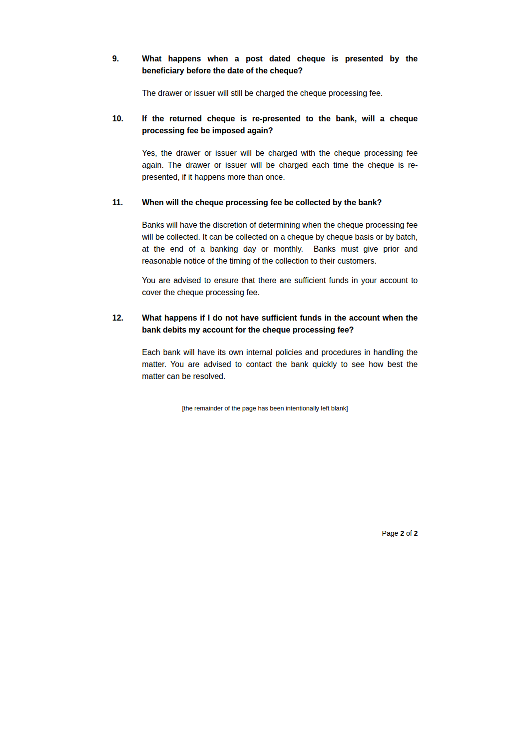9.
What happens when a post dated cheque is presented by the beneficiary before the date of the cheque?
The drawer or issuer will still be charged the cheque processing fee.
10.
If the returned cheque is re-presented to the bank, will a cheque processing fee be imposed again?
Yes, the drawer or issuer will be charged with the cheque processing fee again. The drawer or issuer will be charged each time the cheque is re-presented, if it happens more than once.
11.
When will the cheque processing fee be collected by the bank?
Banks will have the discretion of determining when the cheque processing fee will be collected. It can be collected on a cheque by cheque basis or by batch, at the end of a banking day or monthly. Banks must give prior and reasonable notice of the timing of the collection to their customers.
You are advised to ensure that there are sufficient funds in your account to cover the cheque processing fee.
12.
What happens if I do not have sufficient funds in the account when the bank debits my account for the cheque processing fee?
Each bank will have its own internal policies and procedures in handling the matter. You are advised to contact the bank quickly to see how best the matter can be resolved.
[the remainder of the page has been intentionally left blank]
Page 2 of 2